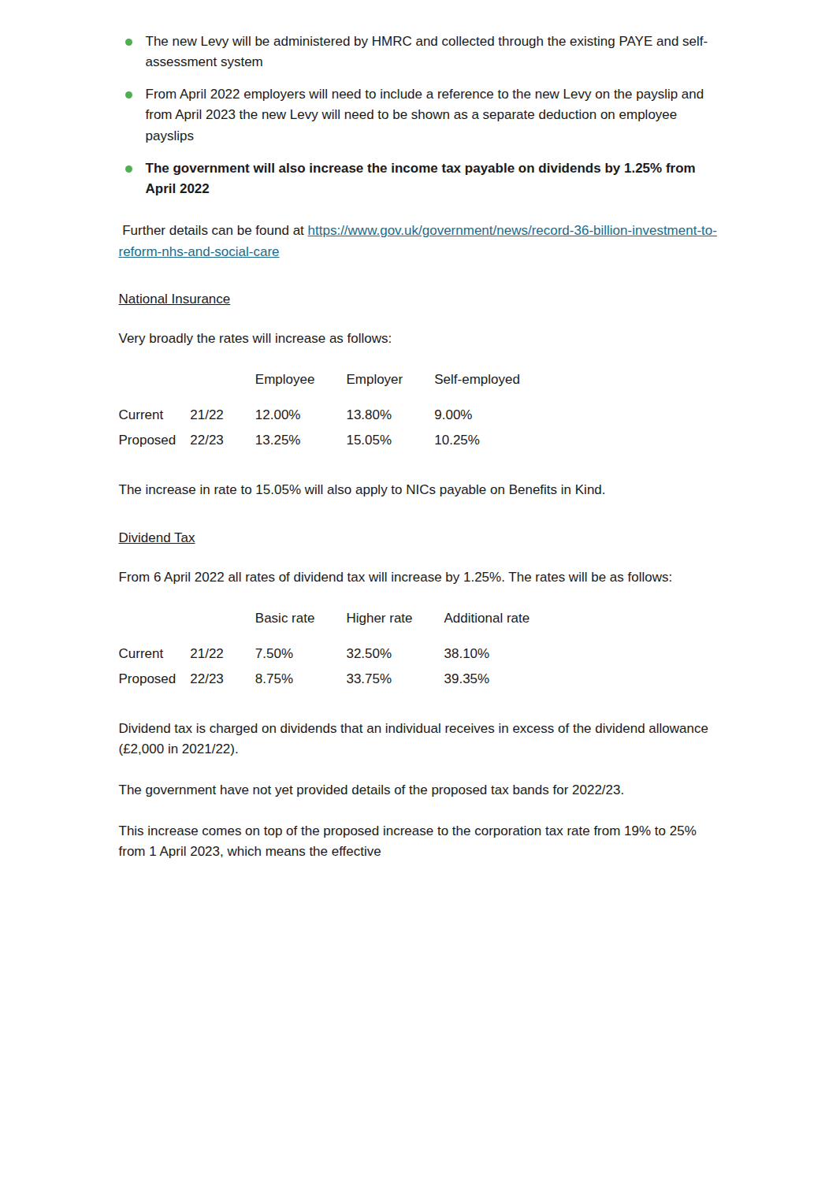The new Levy will be administered by HMRC and collected through the existing PAYE and self-assessment system
From April 2022 employers will need to include a reference to the new Levy on the payslip and from April 2023 the new Levy will need to be shown as a separate deduction on employee payslips
The government will also increase the income tax payable on dividends by 1.25% from April 2022
Further details can be found at https://www.gov.uk/government/news/record-36-billion-investment-to-reform-nhs-and-social-care
National Insurance
Very broadly the rates will increase as follows:
| | | Employee | Employer | Self-employed |
| --- | --- | --- | --- | --- |
| Current | 21/22 | 12.00% | 13.80% | 9.00% |
| Proposed | 22/23 | 13.25% | 15.05% | 10.25% |
The increase in rate to 15.05% will also apply to NICs payable on Benefits in Kind.
Dividend Tax
From 6 April 2022 all rates of dividend tax will increase by 1.25%. The rates will be as follows:
| | | Basic rate | Higher rate | Additional rate |
| --- | --- | --- | --- | --- |
| Current | 21/22 | 7.50% | 32.50% | 38.10% |
| Proposed | 22/23 | 8.75% | 33.75% | 39.35% |
Dividend tax is charged on dividends that an individual receives in excess of the dividend allowance (£2,000 in 2021/22).
The government have not yet provided details of the proposed tax bands for 2022/23.
This increase comes on top of the proposed increase to the corporation tax rate from 19% to 25% from 1 April 2023, which means the effective